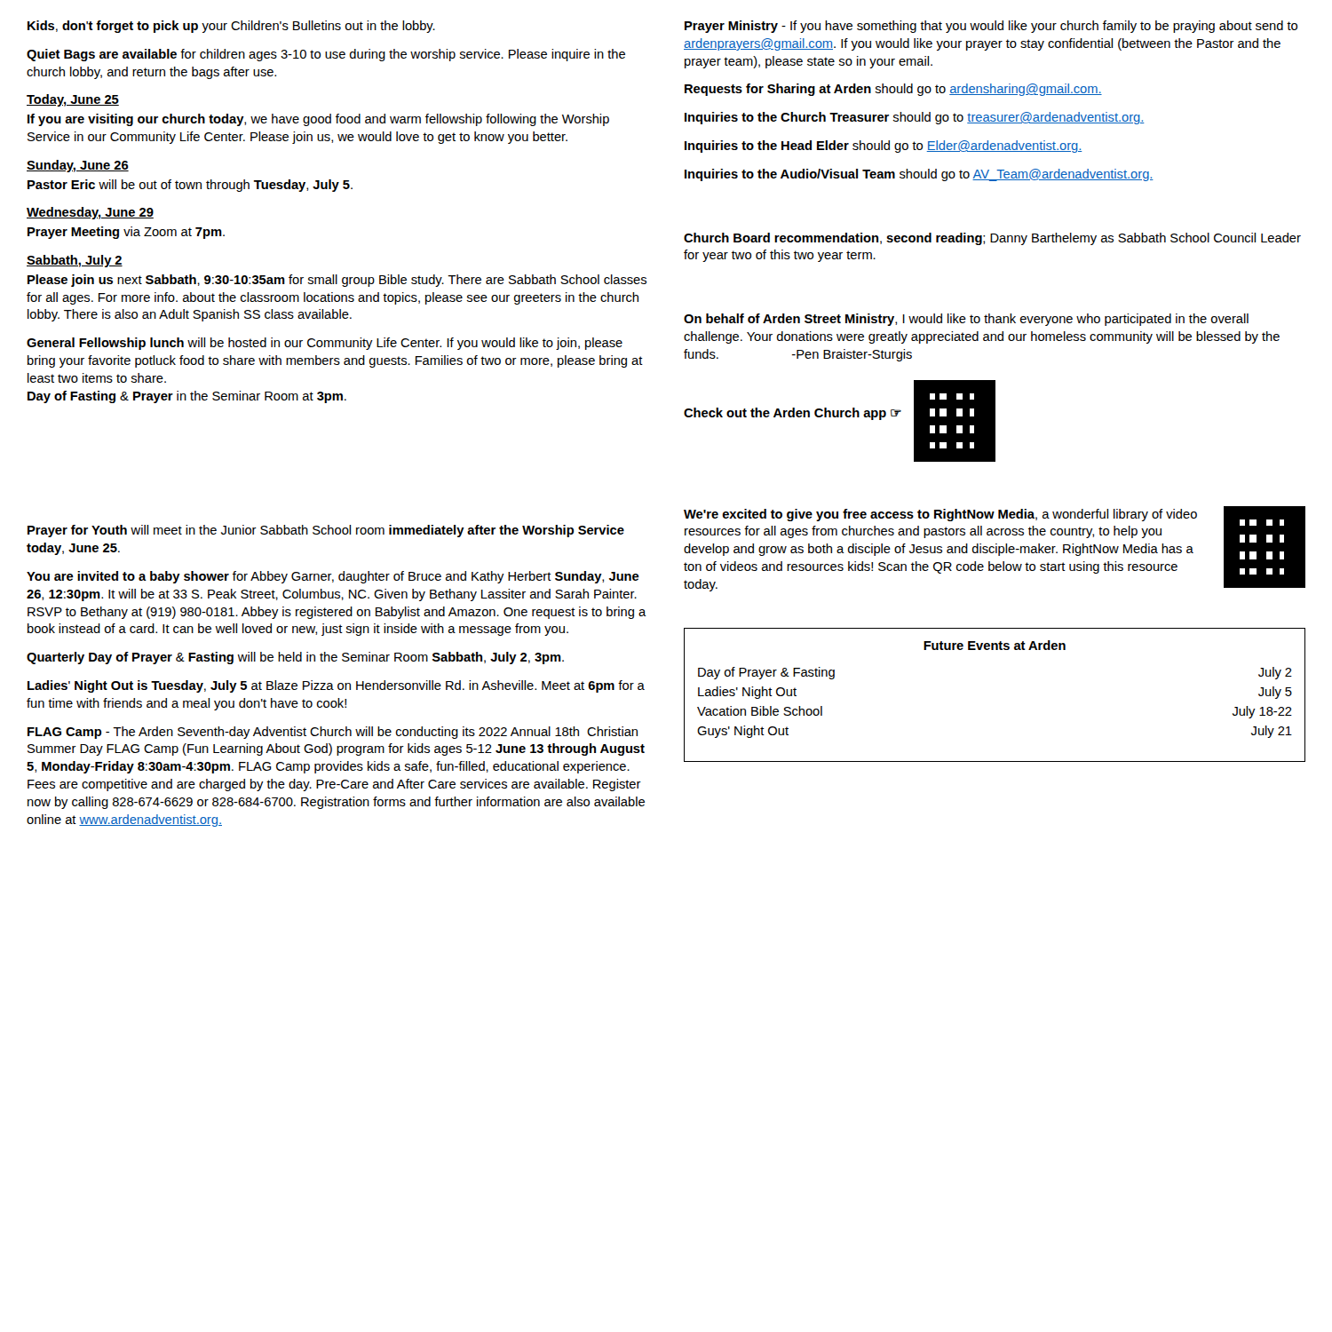Kids, don't forget to pick up your Children's Bulletins out in the lobby.
Quiet Bags are available for children ages 3-10 to use during the worship service. Please inquire in the church lobby, and return the bags after use.
Today, June 25
If you are visiting our church today, we have good food and warm fellowship following the Worship Service in our Community Life Center. Please join us, we would love to get to know you better.
Sunday, June 26
Pastor Eric will be out of town through Tuesday, July 5.
Wednesday, June 29
Prayer Meeting via Zoom at 7pm.
Sabbath, July 2
Please join us next Sabbath, 9:30-10:35am for small group Bible study. There are Sabbath School classes for all ages. For more info. about the classroom locations and topics, please see our greeters in the church lobby. There is also an Adult Spanish SS class available.
General Fellowship lunch will be hosted in our Community Life Center. If you would like to join, please bring your favorite potluck food to share with members and guests. Families of two or more, please bring at least two items to share.
Day of Fasting & Prayer in the Seminar Room at 3pm.
Prayer for Youth will meet in the Junior Sabbath School room immediately after the Worship Service today, June 25.
You are invited to a baby shower for Abbey Garner, daughter of Bruce and Kathy Herbert Sunday, June 26, 12:30pm. It will be at 33 S. Peak Street, Columbus, NC. Given by Bethany Lassiter and Sarah Painter. RSVP to Bethany at (919) 980-0181. Abbey is registered on Babylist and Amazon. One request is to bring a book instead of a card. It can be well loved or new, just sign it inside with a message from you.
Quarterly Day of Prayer & Fasting will be held in the Seminar Room Sabbath, July 2, 3pm.
Ladies' Night Out is Tuesday, July 5 at Blaze Pizza on Hendersonville Rd. in Asheville. Meet at 6pm for a fun time with friends and a meal you don't have to cook!
FLAG Camp - The Arden Seventh-day Adventist Church will be conducting its 2022 Annual 18th Christian Summer Day FLAG Camp (Fun Learning About God) program for kids ages 5-12 June 13 through August 5, Monday-Friday 8:30am-4:30pm. FLAG Camp provides kids a safe, fun-filled, educational experience. Fees are competitive and are charged by the day. Pre-Care and After Care services are available. Register now by calling 828-674-6629 or 828-684-6700. Registration forms and further information are also available online at www.ardenadventist.org.
Prayer Ministry - If you have something that you would like your church family to be praying about send to ardenprayers@gmail.com. If you would like your prayer to stay confidential (between the Pastor and the prayer team), please state so in your email.
Requests for Sharing at Arden should go to ardensharing@gmail.com.
Inquiries to the Church Treasurer should go to treasurer@ardenadventist.org.
Inquiries to the Head Elder should go to Elder@ardenadventist.org.
Inquiries to the Audio/Visual Team should go to AV_Team@ardenadventist.org.
Church Board recommendation, second reading; Danny Barthelemy as Sabbath School Council Leader for year two of this two year term.
On behalf of Arden Street Ministry, I would like to thank everyone who participated in the overall challenge. Your donations were greatly appreciated and our homeless community will be blessed by the funds. -Pen Braister-Sturgis
Check out the Arden Church app ☞
We're excited to give you free access to RightNow Media, a wonderful library of video resources for all ages from churches and pastors all across the country, to help you develop and grow as both a disciple of Jesus and disciple-maker. RightNow Media has a ton of videos and resources kids! Scan the QR code below to start using this resource today.
Future Events at Arden
| Day of Prayer & Fasting | July 2 |
| Ladies' Night Out | July 5 |
| Vacation Bible School | July 18-22 |
| Guys' Night Out | July 21 |